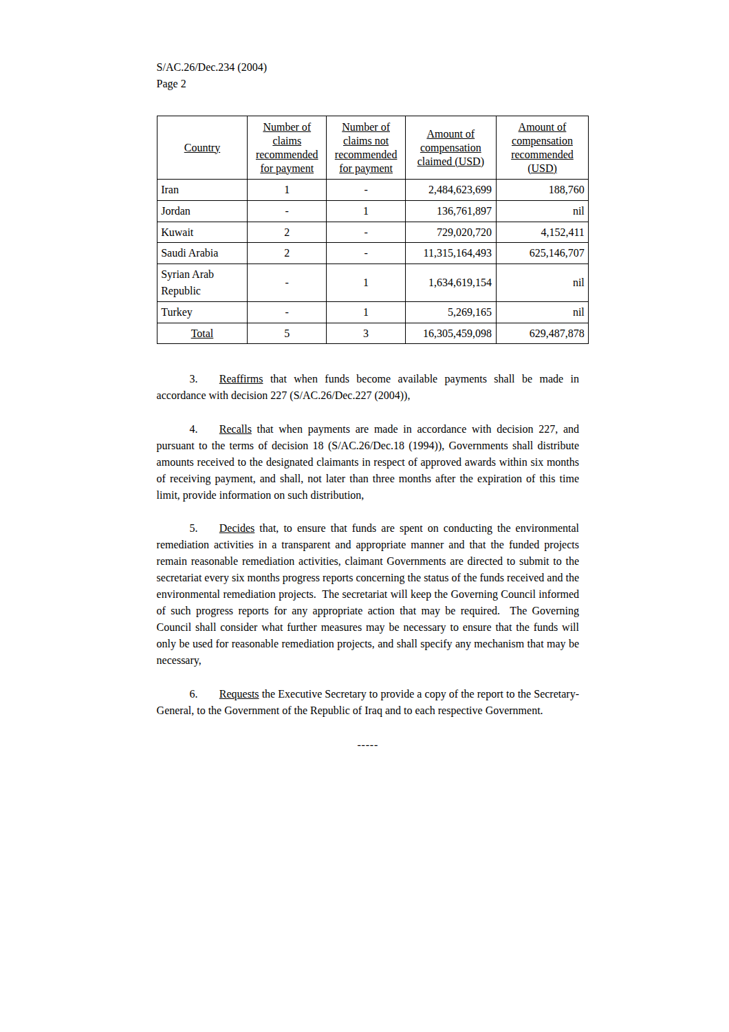S/AC.26/Dec.234 (2004)
Page 2
| Country | Number of claims recommended for payment | Number of claims not recommended for payment | Amount of compensation claimed (USD) | Amount of compensation recommended (USD) |
| --- | --- | --- | --- | --- |
| Iran | 1 | - | 2,484,623,699 | 188,760 |
| Jordan | - | 1 | 136,761,897 | nil |
| Kuwait | 2 | - | 729,020,720 | 4,152,411 |
| Saudi Arabia | 2 | - | 11,315,164,493 | 625,146,707 |
| Syrian Arab Republic | - | 1 | 1,634,619,154 | nil |
| Turkey | - | 1 | 5,269,165 | nil |
| Total | 5 | 3 | 16,305,459,098 | 629,487,878 |
3. Reaffirms that when funds become available payments shall be made in accordance with decision 227 (S/AC.26/Dec.227 (2004)),
4. Recalls that when payments are made in accordance with decision 227, and pursuant to the terms of decision 18 (S/AC.26/Dec.18 (1994)), Governments shall distribute amounts received to the designated claimants in respect of approved awards within six months of receiving payment, and shall, not later than three months after the expiration of this time limit, provide information on such distribution,
5. Decides that, to ensure that funds are spent on conducting the environmental remediation activities in a transparent and appropriate manner and that the funded projects remain reasonable remediation activities, claimant Governments are directed to submit to the secretariat every six months progress reports concerning the status of the funds received and the environmental remediation projects. The secretariat will keep the Governing Council informed of such progress reports for any appropriate action that may be required. The Governing Council shall consider what further measures may be necessary to ensure that the funds will only be used for reasonable remediation projects, and shall specify any mechanism that may be necessary,
6. Requests the Executive Secretary to provide a copy of the report to the Secretary-General, to the Government of the Republic of Iraq and to each respective Government.
-----